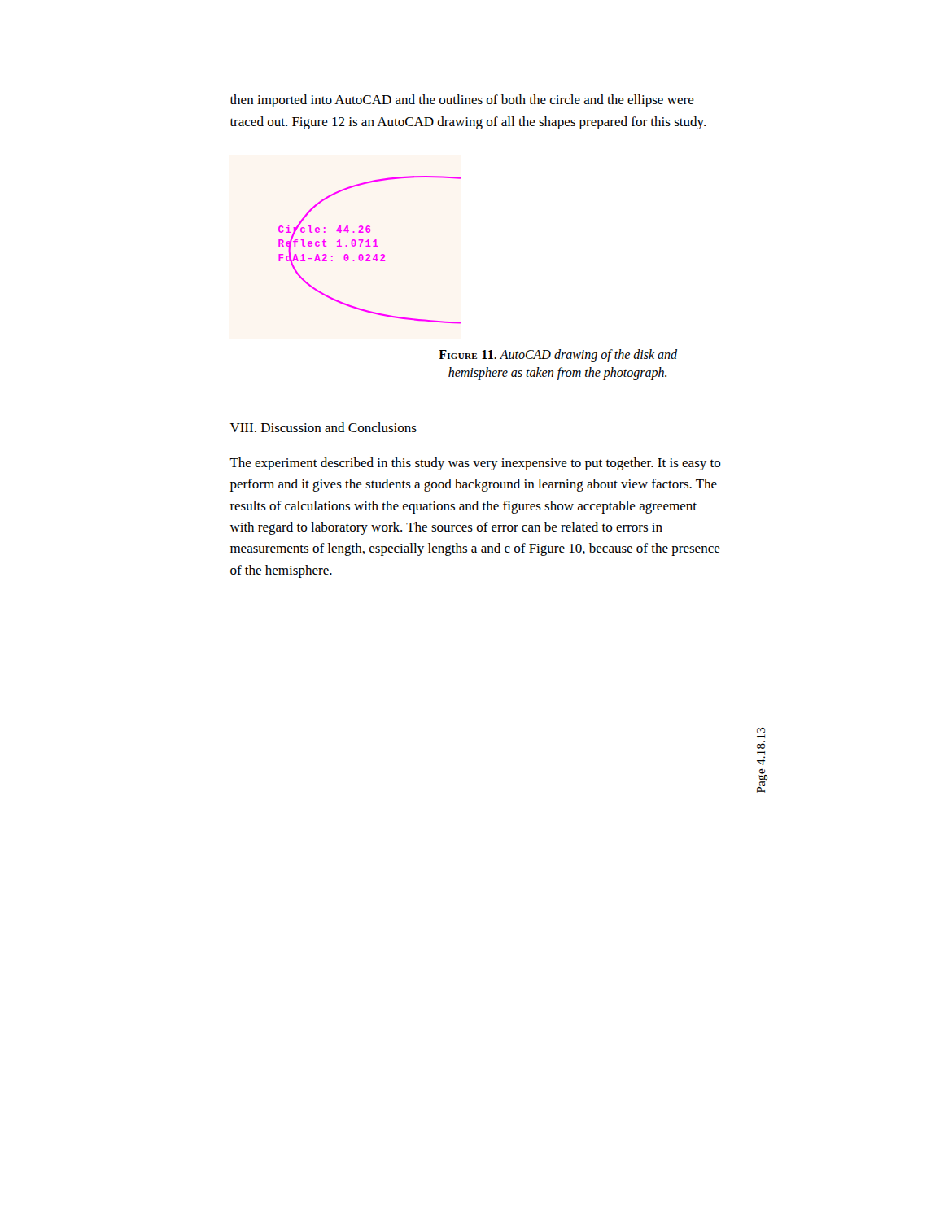then imported into AutoCAD and the outlines of both the circle and the ellipse were traced out. Figure 12 is an AutoCAD drawing of all the shapes prepared for this study.
Circle: 44.26 Reflect 1.0711 FdA1–A2: 0.0242
Figure 11. AutoCAD drawing of the disk and
hemisphere as taken from the photograph.
VIII. Discussion and Conclusions
The experiment described in this study was very inexpensive to put together. It is easy to perform and it gives the students a good background in learning about view factors. The results of calculations with the equations and the figures show acceptable agreement with regard to laboratory work. The sources of error can be related to errors in measurements of length, especially lengths a and c of Figure 10, because of the presence of the hemisphere.
Page 4.18.13